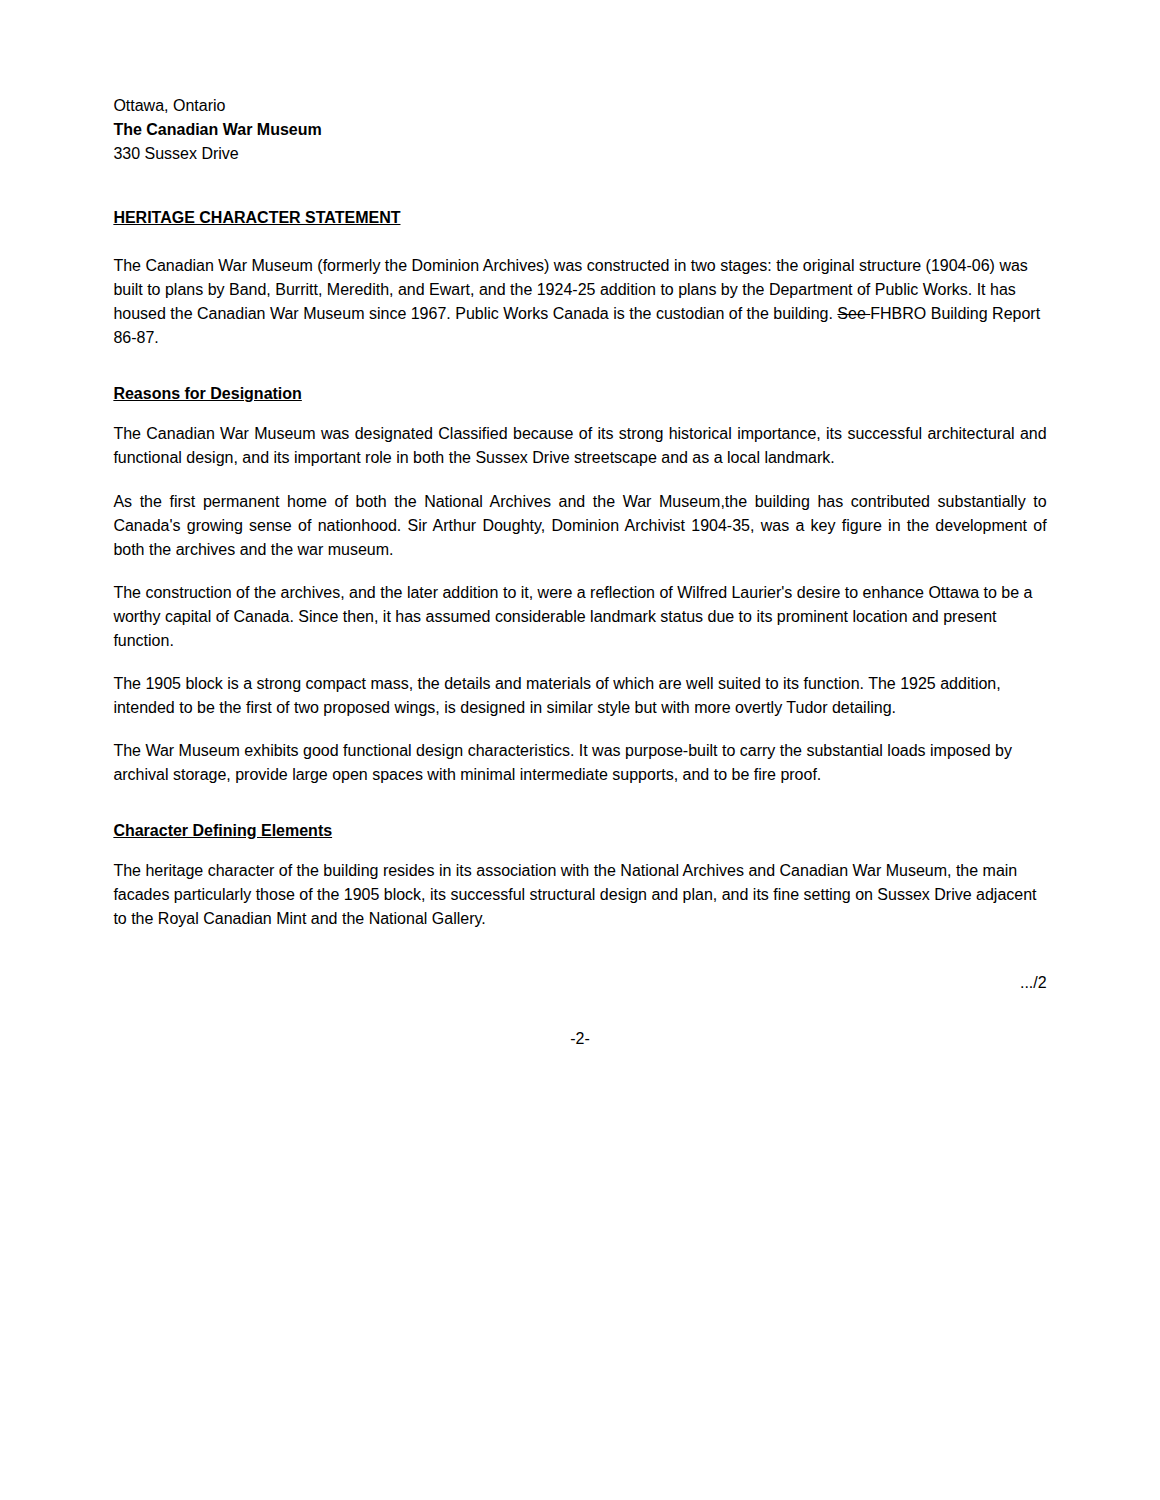Ottawa, Ontario
The Canadian War Museum
330 Sussex Drive
HERITAGE CHARACTER STATEMENT
The Canadian War Museum (formerly the Dominion Archives) was constructed in two stages: the original structure (1904-06) was built to plans by Band, Burritt, Meredith, and Ewart, and the 1924-25 addition to plans by the Department of Public Works. It has housed the Canadian War Museum since 1967. Public Works Canada is the custodian of the building. See FHBRO Building Report 86-87.
Reasons for Designation
The Canadian War Museum was designated Classified because of its strong historical importance, its successful architectural and functional design, and its important role in both the Sussex Drive streetscape and as a local landmark.
As the first permanent home of both the National Archives and the War Museum,the building has contributed substantially to Canada's growing sense of nationhood. Sir Arthur Doughty, Dominion Archivist 1904-35, was a key figure in the development of both the archives and the war museum.
The construction of the archives, and the later addition to it, were a reflection of Wilfred Laurier's desire to enhance Ottawa to be a worthy capital of Canada. Since then, it has assumed considerable landmark status due to its prominent location and present function.
The 1905 block is a strong compact mass, the details and materials of which are well suited to its function. The 1925 addition, intended to be the first of two proposed wings, is designed in similar style but with more overtly Tudor detailing.
The War Museum exhibits good functional design characteristics. It was purpose-built to carry the substantial loads imposed by archival storage, provide large open spaces with minimal intermediate supports, and to be fire proof.
Character Defining Elements
The heritage character of the building resides in its association with the National Archives and Canadian War Museum, the main facades particularly those of the 1905 block, its successful structural design and plan, and its fine setting on Sussex Drive adjacent to the Royal Canadian Mint and the National Gallery.
.../2
-2-